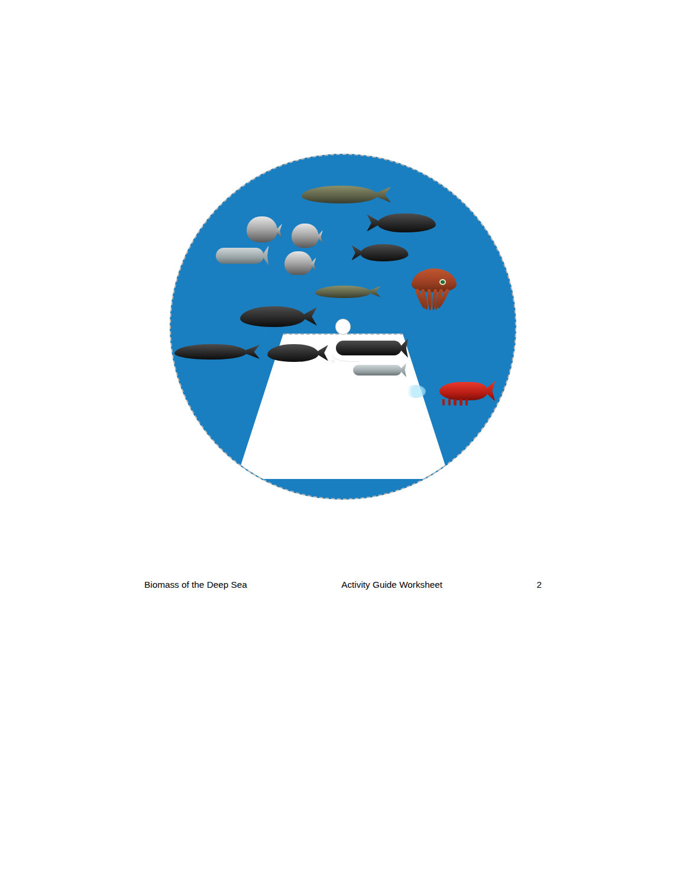Lancetfish
Hatchetfish
Hatchetfish
Hatchetfish
Lanternfish
Lanternfish
Viperfish
Bristlemouth
Deep-sea squid
Lanternfish
Small deep-sea shark
Lanternfish
Dragonfish with barbel
Snipe eel
Red shrimp releasing bioluminescent cloud
Biomass of the Deep Sea
Activity Guide Worksheet
2